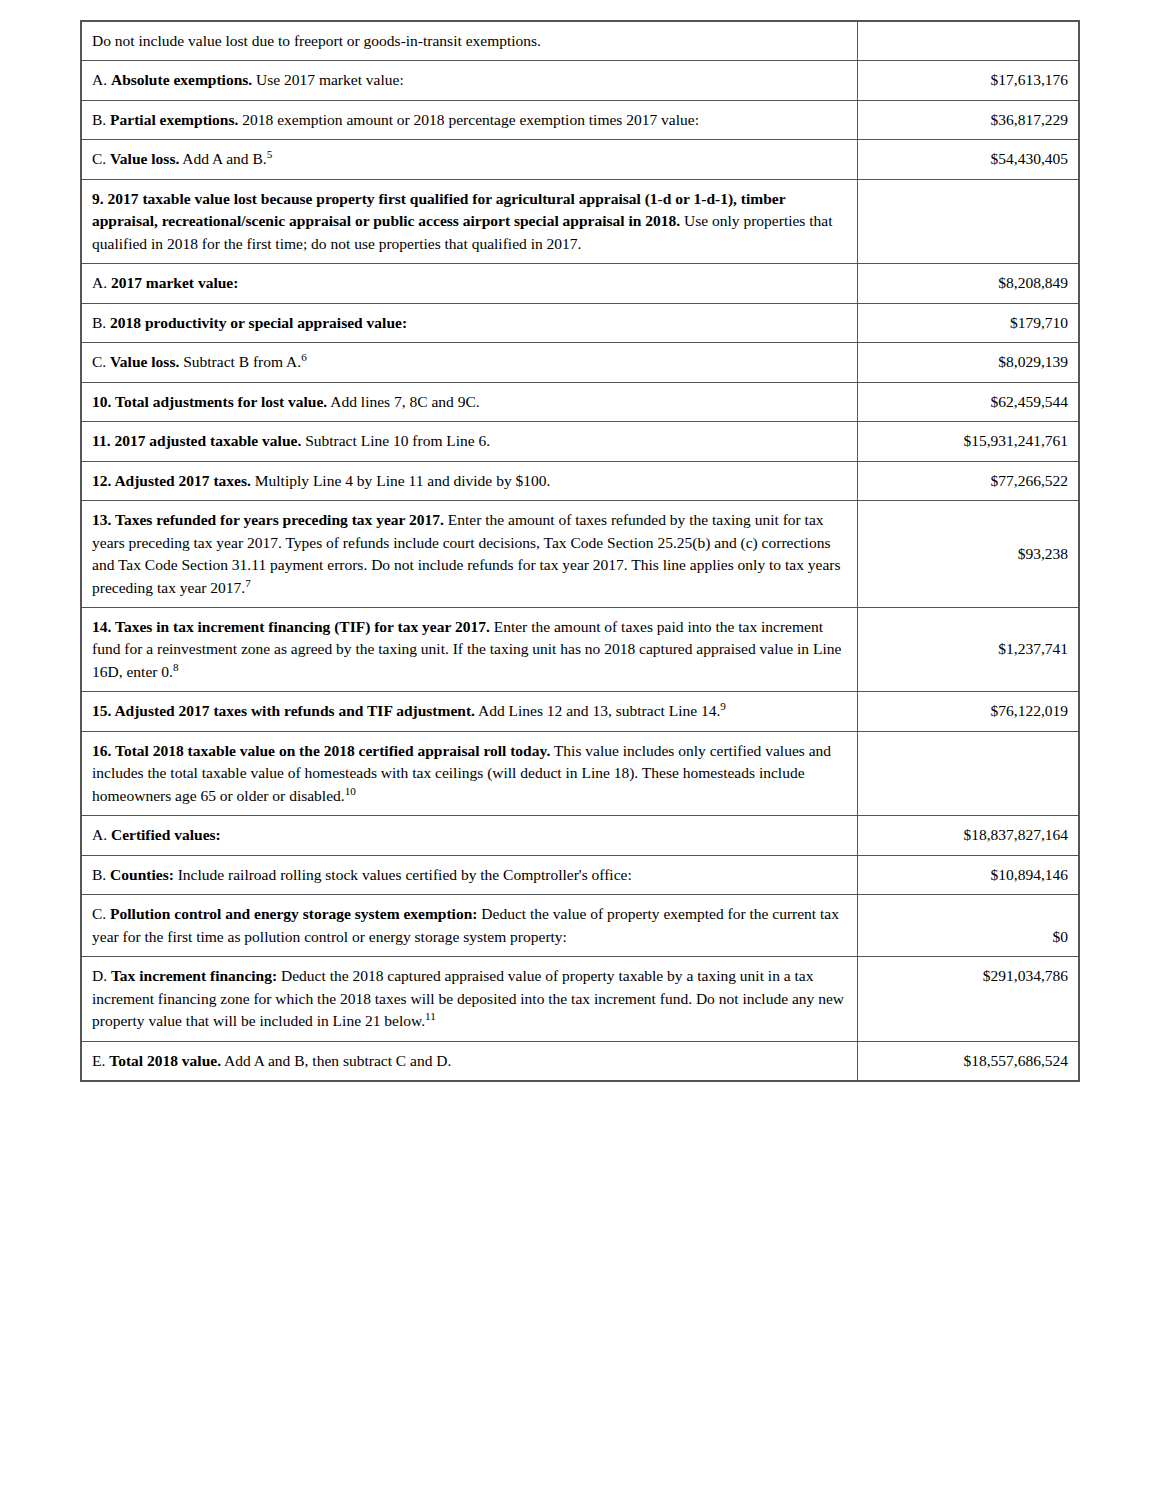| Do not include value lost due to freeport or goods-in-transit exemptions. | |
| A. Absolute exemptions. Use 2017 market value: | $17,613,176 |
| B. Partial exemptions. 2018 exemption amount or 2018 percentage exemption times 2017 value: | $36,817,229 |
| C. Value loss. Add A and B. 5 | $54,430,405 |
| 9. 2017 taxable value lost because property first qualified for agricultural appraisal (1-d or 1-d-1), timber appraisal, recreational/scenic appraisal or public access airport special appraisal in 2018. Use only properties that qualified in 2018 for the first time; do not use properties that qualified in 2017. | |
| A. 2017 market value: | $8,208,849 |
| B. 2018 productivity or special appraised value: | $179,710 |
| C. Value loss. Subtract B from A. 6 | $8,029,139 |
| 10. Total adjustments for lost value. Add lines 7, 8C and 9C. | $62,459,544 |
| 11. 2017 adjusted taxable value. Subtract Line 10 from Line 6. | $15,931,241,761 |
| 12. Adjusted 2017 taxes. Multiply Line 4 by Line 11 and divide by $100. | $77,266,522 |
| 13. Taxes refunded for years preceding tax year 2017. Enter the amount of taxes refunded by the taxing unit for tax years preceding tax year 2017. Types of refunds include court decisions, Tax Code Section 25.25(b) and (c) corrections and Tax Code Section 31.11 payment errors. Do not include refunds for tax year 2017. This line applies only to tax years preceding tax year 2017. 7 | $93,238 |
| 14. Taxes in tax increment financing (TIF) for tax year 2017. Enter the amount of taxes paid into the tax increment fund for a reinvestment zone as agreed by the taxing unit. If the taxing unit has no 2018 captured appraised value in Line 16D, enter 0. 8 | $1,237,741 |
| 15. Adjusted 2017 taxes with refunds and TIF adjustment. Add Lines 12 and 13, subtract Line 14. 9 | $76,122,019 |
| 16. Total 2018 taxable value on the 2018 certified appraisal roll today. This value includes only certified values and includes the total taxable value of homesteads with tax ceilings (will deduct in Line 18). These homesteads include homeowners age 65 or older or disabled. 10 | |
| A. Certified values: | $18,837,827,164 |
| B. Counties: Include railroad rolling stock values certified by the Comptroller's office: | $10,894,146 |
| C. Pollution control and energy storage system exemption: Deduct the value of property exempted for the current tax year for the first time as pollution control or energy storage system property: | $0 |
| D. Tax increment financing: Deduct the 2018 captured appraised value of property taxable by a taxing unit in a tax increment financing zone for which the 2018 taxes will be deposited into the tax increment fund. Do not include any new property value that will be included in Line 21 below. 11 | $291,034,786 |
| E. Total 2018 value. Add A and B, then subtract C and D. | $18,557,686,524 |